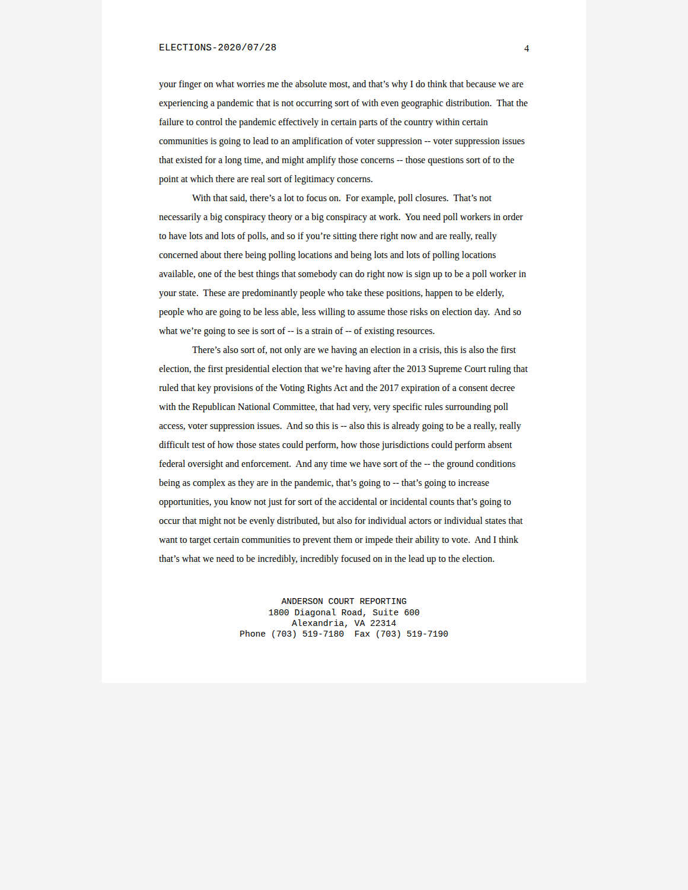ELECTIONS-2020/07/28
4
your finger on what worries me the absolute most, and that’s why I do think that because we are experiencing a pandemic that is not occurring sort of with even geographic distribution. That the failure to control the pandemic effectively in certain parts of the country within certain communities is going to lead to an amplification of voter suppression -- voter suppression issues that existed for a long time, and might amplify those concerns -- those questions sort of to the point at which there are real sort of legitimacy concerns.
With that said, there’s a lot to focus on. For example, poll closures. That’s not necessarily a big conspiracy theory or a big conspiracy at work. You need poll workers in order to have lots and lots of polls, and so if you’re sitting there right now and are really, really concerned about there being polling locations and being lots and lots of polling locations available, one of the best things that somebody can do right now is sign up to be a poll worker in your state. These are predominantly people who take these positions, happen to be elderly, people who are going to be less able, less willing to assume those risks on election day. And so what we’re going to see is sort of -- is a strain of -- of existing resources.
There’s also sort of, not only are we having an election in a crisis, this is also the first election, the first presidential election that we’re having after the 2013 Supreme Court ruling that ruled that key provisions of the Voting Rights Act and the 2017 expiration of a consent decree with the Republican National Committee, that had very, very specific rules surrounding poll access, voter suppression issues. And so this is -- also this is already going to be a really, really difficult test of how those states could perform, how those jurisdictions could perform absent federal oversight and enforcement. And any time we have sort of the -- the ground conditions being as complex as they are in the pandemic, that’s going to -- that’s going to increase opportunities, you know not just for sort of the accidental or incidental counts that’s going to occur that might not be evenly distributed, but also for individual actors or individual states that want to target certain communities to prevent them or impede their ability to vote. And I think that’s what we need to be incredibly, incredibly focused on in the lead up to the election.
ANDERSON COURT REPORTING
1800 Diagonal Road, Suite 600
Alexandria, VA 22314
Phone (703) 519-7180 Fax (703) 519-7190